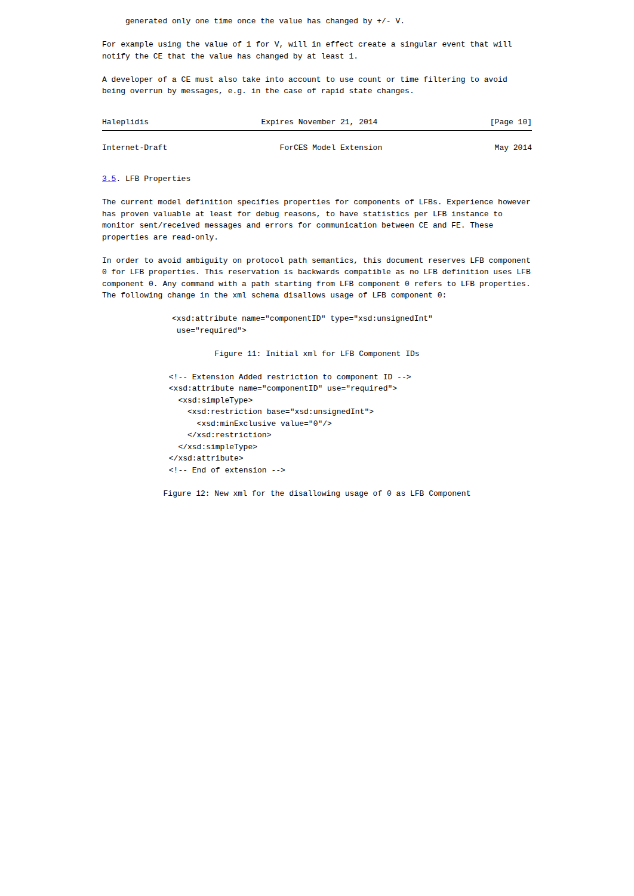generated only one time once the value has changed by +/- V.
For example using the value of 1 for V, will in effect create a singular event that will notify the CE that the value has changed by at least 1.
A developer of a CE must also take into account to use count or time filtering to avoid being overrun by messages, e.g. in the case of rapid state changes.
Haleplidis Expires November 21, 2014 [Page 10]
Internet-Draft ForCES Model Extension May 2014
3.5. LFB Properties
The current model definition specifies properties for components of LFBs. Experience however has proven valuable at least for debug reasons, to have statistics per LFB instance to monitor sent/received messages and errors for communication between CE and FE. These properties are read-only.
In order to avoid ambiguity on protocol path semantics, this document reserves LFB component 0 for LFB properties. This reservation is backwards compatible as no LFB definition uses LFB component 0. Any command with a path starting from LFB component 0 refers to LFB properties. The following change in the xml schema disallows usage of LFB component 0:
<xsd:attribute name="componentID" type="xsd:unsignedInt"
 use="required">
Figure 11: Initial xml for LFB Component IDs
 <!-- Extension Added restriction to component ID -->
 <xsd:attribute name="componentID" use="required">
   <xsd:simpleType>
     <xsd:restriction base="xsd:unsignedInt">
       <xsd:minExclusive value="0"/>
     </xsd:restriction>
   </xsd:simpleType>
 </xsd:attribute>
 <!-- End of extension -->
Figure 12: New xml for the disallowing usage of 0 as LFB Component